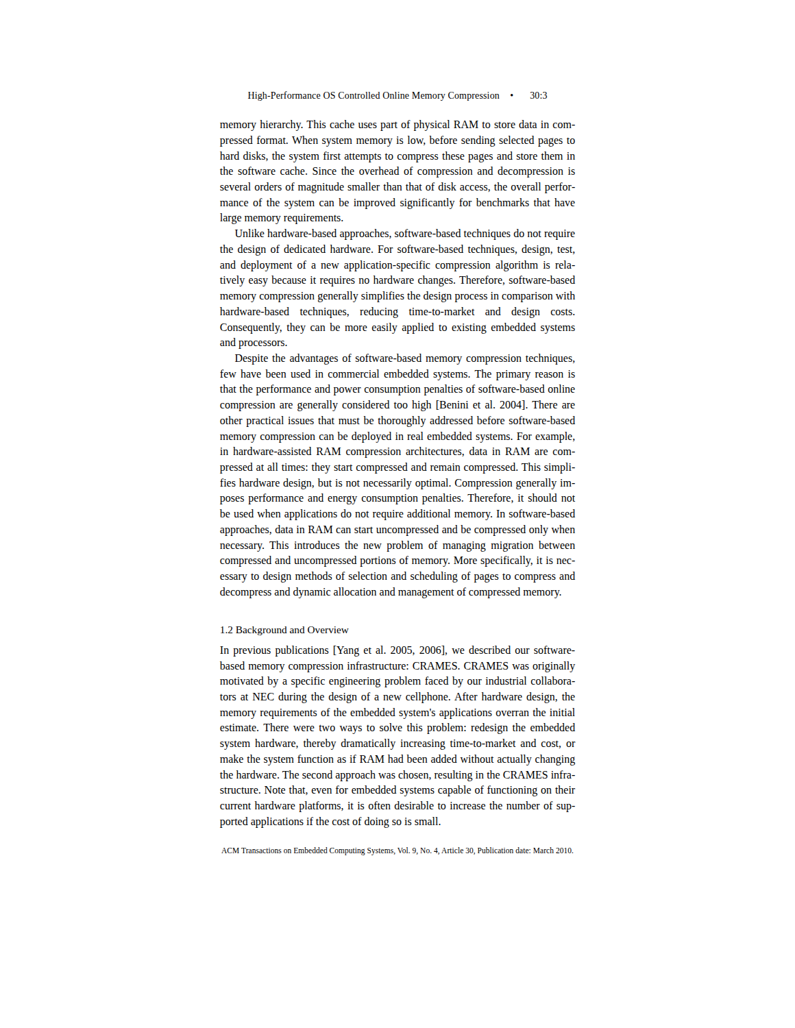High-Performance OS Controlled Online Memory Compression•30:3
memory hierarchy. This cache uses part of physical RAM to store data in compressed format. When system memory is low, before sending selected pages to hard disks, the system first attempts to compress these pages and store them in the software cache. Since the overhead of compression and decompression is several orders of magnitude smaller than that of disk access, the overall performance of the system can be improved significantly for benchmarks that have large memory requirements.
Unlike hardware-based approaches, software-based techniques do not require the design of dedicated hardware. For software-based techniques, design, test, and deployment of a new application-specific compression algorithm is relatively easy because it requires no hardware changes. Therefore, software-based memory compression generally simplifies the design process in comparison with hardware-based techniques, reducing time-to-market and design costs. Consequently, they can be more easily applied to existing embedded systems and processors.
Despite the advantages of software-based memory compression techniques, few have been used in commercial embedded systems. The primary reason is that the performance and power consumption penalties of software-based online compression are generally considered too high [Benini et al. 2004]. There are other practical issues that must be thoroughly addressed before software-based memory compression can be deployed in real embedded systems. For example, in hardware-assisted RAM compression architectures, data in RAM are compressed at all times: they start compressed and remain compressed. This simplifies hardware design, but is not necessarily optimal. Compression generally imposes performance and energy consumption penalties. Therefore, it should not be used when applications do not require additional memory. In software-based approaches, data in RAM can start uncompressed and be compressed only when necessary. This introduces the new problem of managing migration between compressed and uncompressed portions of memory. More specifically, it is necessary to design methods of selection and scheduling of pages to compress and decompress and dynamic allocation and management of compressed memory.
1.2 Background and Overview
In previous publications [Yang et al. 2005, 2006], we described our software-based memory compression infrastructure: CRAMES. CRAMES was originally motivated by a specific engineering problem faced by our industrial collaborators at NEC during the design of a new cellphone. After hardware design, the memory requirements of the embedded system's applications overran the initial estimate. There were two ways to solve this problem: redesign the embedded system hardware, thereby dramatically increasing time-to-market and cost, or make the system function as if RAM had been added without actually changing the hardware. The second approach was chosen, resulting in the CRAMES infrastructure. Note that, even for embedded systems capable of functioning on their current hardware platforms, it is often desirable to increase the number of supported applications if the cost of doing so is small.
ACM Transactions on Embedded Computing Systems, Vol. 9, No. 4, Article 30, Publication date: March 2010.